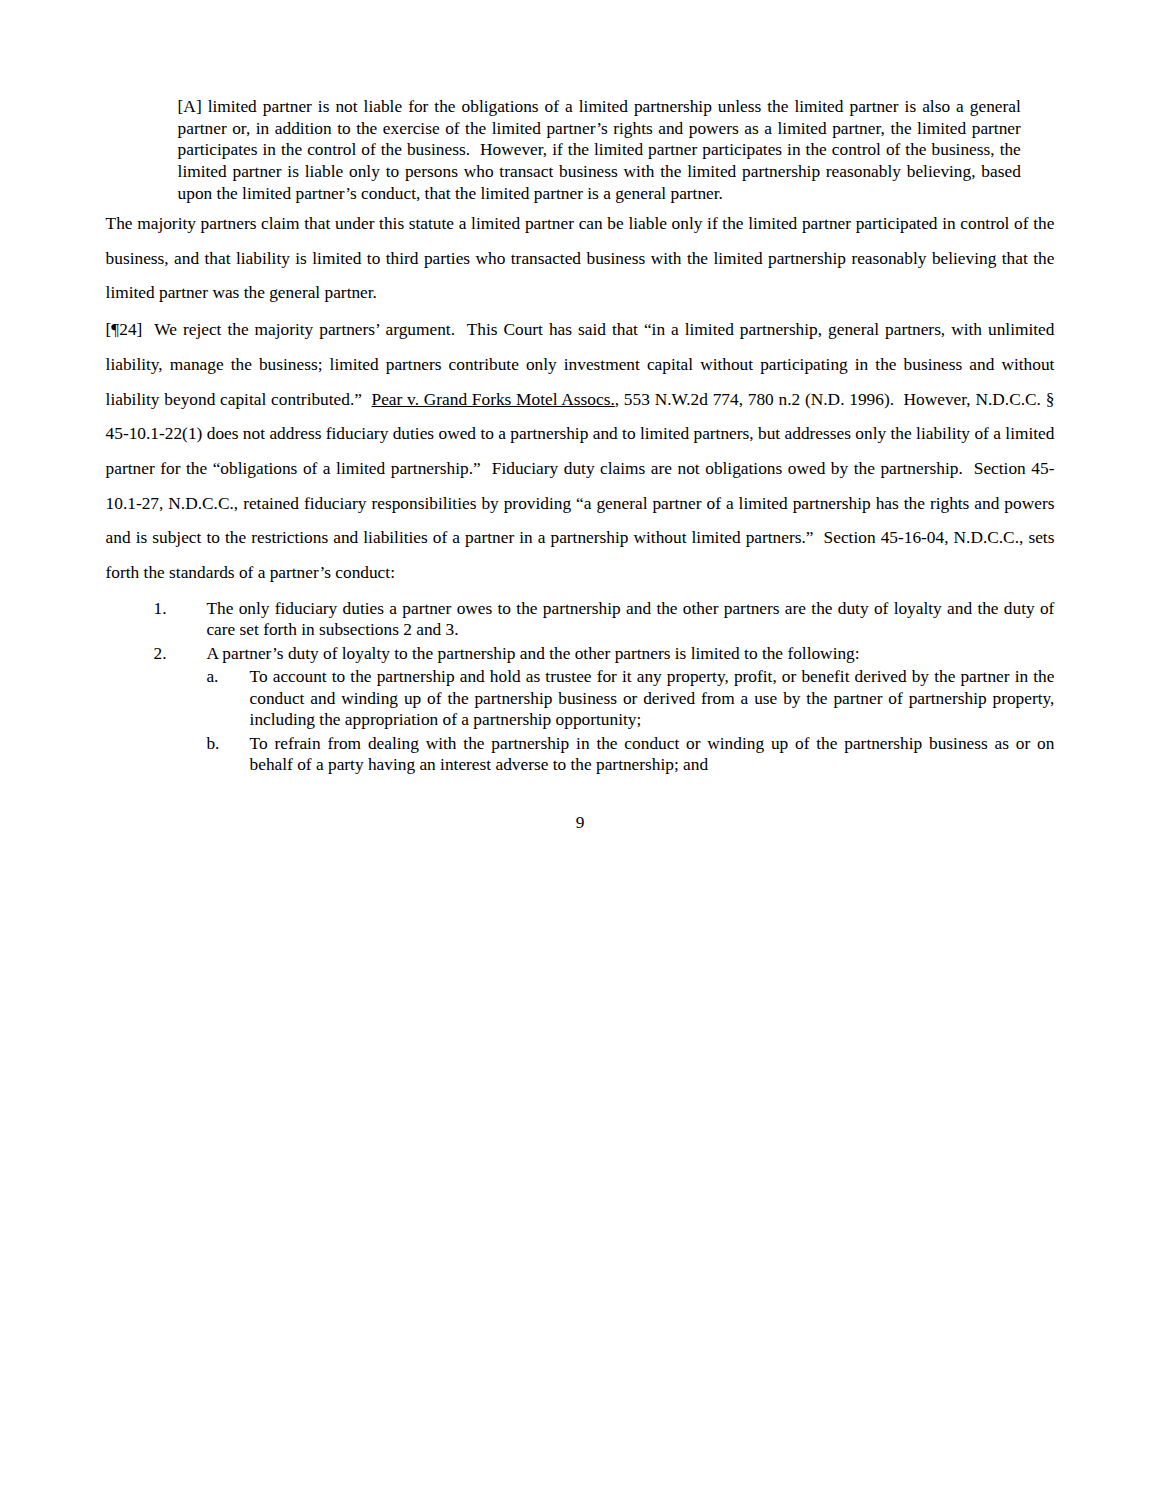[A] limited partner is not liable for the obligations of a limited partnership unless the limited partner is also a general partner or, in addition to the exercise of the limited partner’s rights and powers as a limited partner, the limited partner participates in the control of the business. However, if the limited partner participates in the control of the business, the limited partner is liable only to persons who transact business with the limited partnership reasonably believing, based upon the limited partner’s conduct, that the limited partner is a general partner.
The majority partners claim that under this statute a limited partner can be liable only if the limited partner participated in control of the business, and that liability is limited to third parties who transacted business with the limited partnership reasonably believing that the limited partner was the general partner.
[¶24] We reject the majority partners’ argument. This Court has said that “in a limited partnership, general partners, with unlimited liability, manage the business; limited partners contribute only investment capital without participating in the business and without liability beyond capital contributed.” Pear v. Grand Forks Motel Assocs., 553 N.W.2d 774, 780 n.2 (N.D. 1996). However, N.D.C.C. § 45-10.1-22(1) does not address fiduciary duties owed to a partnership and to limited partners, but addresses only the liability of a limited partner for the “obligations of a limited partnership.” Fiduciary duty claims are not obligations owed by the partnership. Section 45-10.1-27, N.D.C.C., retained fiduciary responsibilities by providing “a general partner of a limited partnership has the rights and powers and is subject to the restrictions and liabilities of a partner in a partnership without limited partners.” Section 45-16-04, N.D.C.C., sets forth the standards of a partner’s conduct:
1.
The only fiduciary duties a partner owes to the partnership and the other partners are the duty of loyalty and the duty of care set forth in subsections 2 and 3.
2.
A partner’s duty of loyalty to the partnership and the other partners is limited to the following:
a.
To account to the partnership and hold as trustee for it any property, profit, or benefit derived by the partner in the conduct and winding up of the partnership business or derived from a use by the partner of partnership property, including the appropriation of a partnership opportunity;
b.
To refrain from dealing with the partnership in the conduct or winding up of the partnership business as or on behalf of a party having an interest adverse to the partnership; and
9